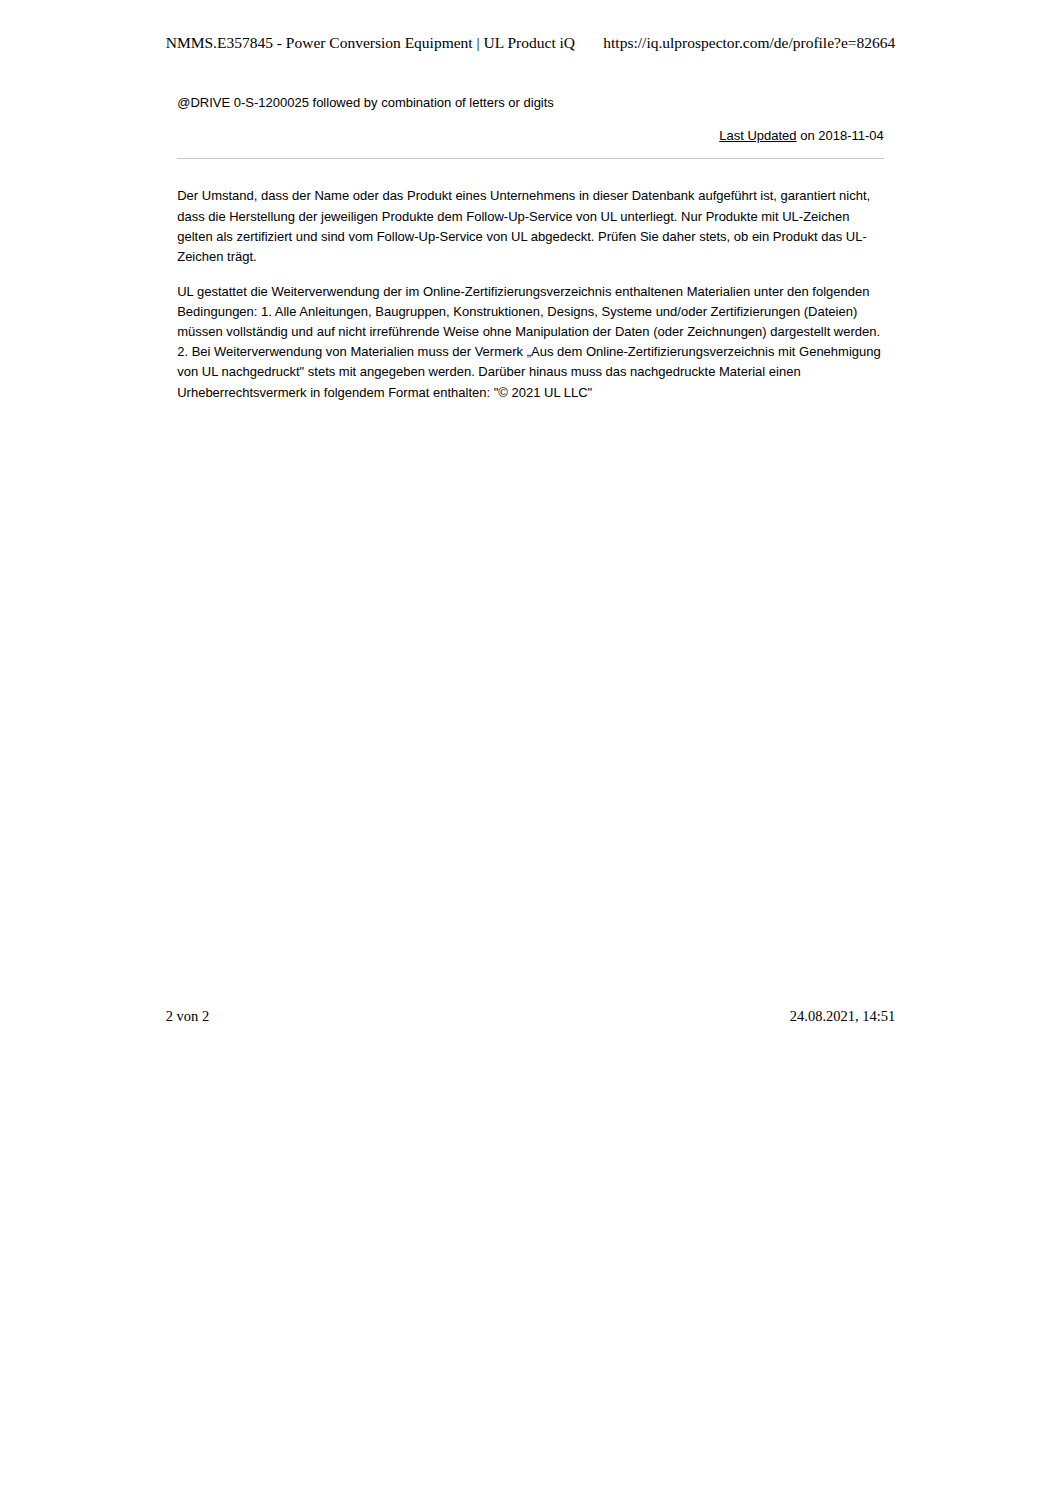NMMS.E357845 - Power Conversion Equipment | UL Product iQ https://iq.ulprospector.com/de/profile?e=82664
@DRIVE 0-S-1200025 followed by combination of letters or digits
Last Updated on 2018-11-04
Der Umstand, dass der Name oder das Produkt eines Unternehmens in dieser Datenbank aufgeführt ist, garantiert nicht, dass die Herstellung der jeweiligen Produkte dem Follow-Up-Service von UL unterliegt. Nur Produkte mit UL-Zeichen gelten als zertifiziert und sind vom Follow-Up-Service von UL abgedeckt. Prüfen Sie daher stets, ob ein Produkt das UL-Zeichen trägt.
UL gestattet die Weiterverwendung der im Online-Zertifizierungsverzeichnis enthaltenen Materialien unter den folgenden Bedingungen: 1. Alle Anleitungen, Baugruppen, Konstruktionen, Designs, Systeme und/oder Zertifizierungen (Dateien) müssen vollständig und auf nicht irreführende Weise ohne Manipulation der Daten (oder Zeichnungen) dargestellt werden. 2. Bei Weiterverwendung von Materialien muss der Vermerk „Aus dem Online-Zertifizierungsverzeichnis mit Genehmigung von UL nachgedruckt" stets mit angegeben werden. Darüber hinaus muss das nachgedruckte Material einen Urheberrechtsvermerk in folgendem Format enthalten: "© 2021 UL LLC"
2 von 2 24.08.2021, 14:51